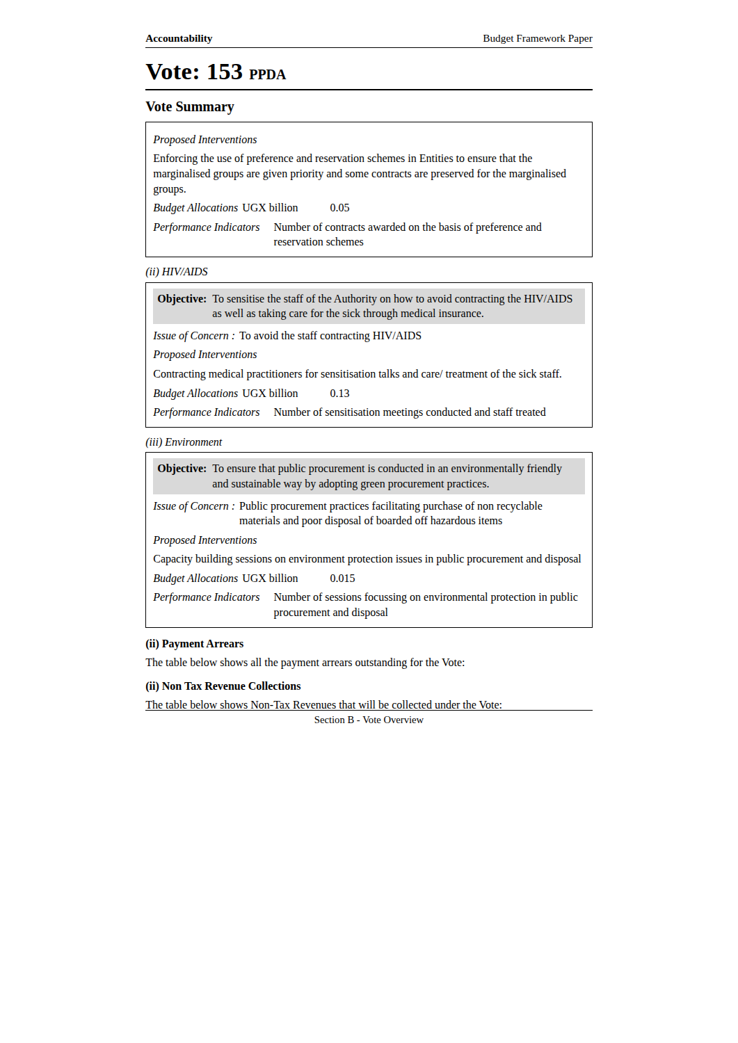Accountability
Budget Framework Paper
Vote: 153 PPDA
Vote Summary
Proposed Interventions
Enforcing the use of preference and reservation schemes in Entities to ensure that the marginalised groups are given priority and some contracts are preserved for the marginalised groups.
Budget Allocations UGX billion 0.05
Performance Indicators Number of contracts awarded on the basis of preference and reservation schemes
(ii) HIV/AIDS
Objective: To sensitise the staff of the Authority on how to avoid contracting the HIV/AIDS as well as taking care for the sick through medical insurance.
Issue of Concern : To avoid the staff contracting HIV/AIDS
Proposed Interventions
Contracting medical practitioners for sensitisation talks and care/ treatment of the sick staff.
Budget Allocations UGX billion 0.13
Performance Indicators Number of sensitisation meetings conducted and staff treated
(iii) Environment
Objective: To ensure that public procurement is conducted in an environmentally friendly and sustainable way by adopting green procurement practices.
Issue of Concern : Public procurement practices facilitating purchase of non recyclable materials and poor disposal of boarded off hazardous items
Proposed Interventions
Capacity building sessions on environment protection issues in public procurement and disposal
Budget Allocations UGX billion 0.015
Performance Indicators Number of sessions focussing on environmental protection in public procurement and disposal
(ii) Payment Arrears
The table below shows all the payment arrears outstanding for the Vote:
(ii) Non Tax Revenue Collections
The table below shows Non-Tax Revenues that will be collected under the Vote:
Section B - Vote Overview